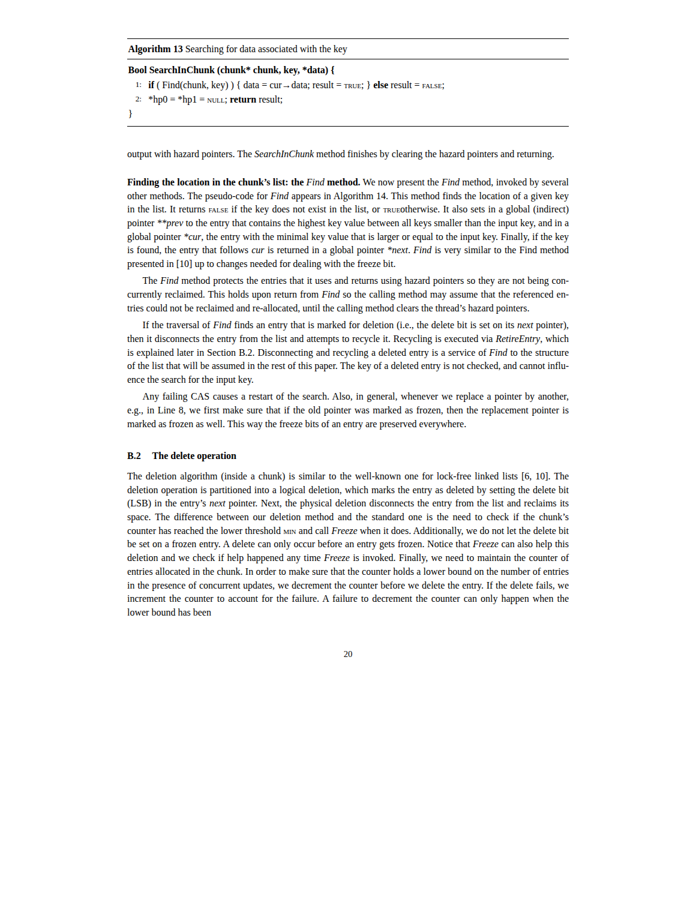Algorithm 13 Searching for data associated with the key
Bool SearchInChunk (chunk* chunk, key, *data) {
1: if ( Find(chunk, key) ) { data = cur→data; result = true; } else result = false;
2:*hp0 = *hp1 = null; return result;
}
output with hazard pointers. The SearchInChunk method finishes by clearing the hazard pointers and returning.
Finding the location in the chunk’s list: the Find method. We now present the Find method, invoked by several other methods. The pseudo-code for Find appears in Algorithm 14. This method finds the location of a given key in the list. It returns false if the key does not exist in the list, or trueotherwise. It also sets in a global (indirect) pointer **prev to the entry that contains the highest key value between all keys smaller than the input key, and in a global pointer *cur, the entry with the minimal key value that is larger or equal to the input key. Finally, if the key is found, the entry that follows cur is returned in a global pointer *next. Find is very similar to the Find method presented in [10] up to changes needed for dealing with the freeze bit.
The Find method protects the entries that it uses and returns using hazard pointers so they are not being concurrently reclaimed. This holds upon return from Find so the calling method may assume that the referenced entries could not be reclaimed and re-allocated, until the calling method clears the thread’s hazard pointers.
If the traversal of Find finds an entry that is marked for deletion (i.e., the delete bit is set on its next pointer), then it disconnects the entry from the list and attempts to recycle it. Recycling is executed via RetireEntry, which is explained later in Section B.2. Disconnecting and recycling a deleted entry is a service of Find to the structure of the list that will be assumed in the rest of this paper. The key of a deleted entry is not checked, and cannot influence the search for the input key.
Any failing CAS causes a restart of the search. Also, in general, whenever we replace a pointer by another, e.g., in Line 8, we first make sure that if the old pointer was marked as frozen, then the replacement pointer is marked as frozen as well. This way the freeze bits of an entry are preserved everywhere.
B.2 The delete operation
The deletion algorithm (inside a chunk) is similar to the well-known one for lock-free linked lists [6, 10]. The deletion operation is partitioned into a logical deletion, which marks the entry as deleted by setting the delete bit (LSB) in the entry’s next pointer. Next, the physical deletion disconnects the entry from the list and reclaims its space. The difference between our deletion method and the standard one is the need to check if the chunk’s counter has reached the lower threshold min and call Freeze when it does. Additionally, we do not let the delete bit be set on a frozen entry. A delete can only occur before an entry gets frozen. Notice that Freeze can also help this deletion and we check if help happened any time Freeze is invoked. Finally, we need to maintain the counter of entries allocated in the chunk. In order to make sure that the counter holds a lower bound on the number of entries in the presence of concurrent updates, we decrement the counter before we delete the entry. If the delete fails, we increment the counter to account for the failure. A failure to decrement the counter can only happen when the lower bound has been
20